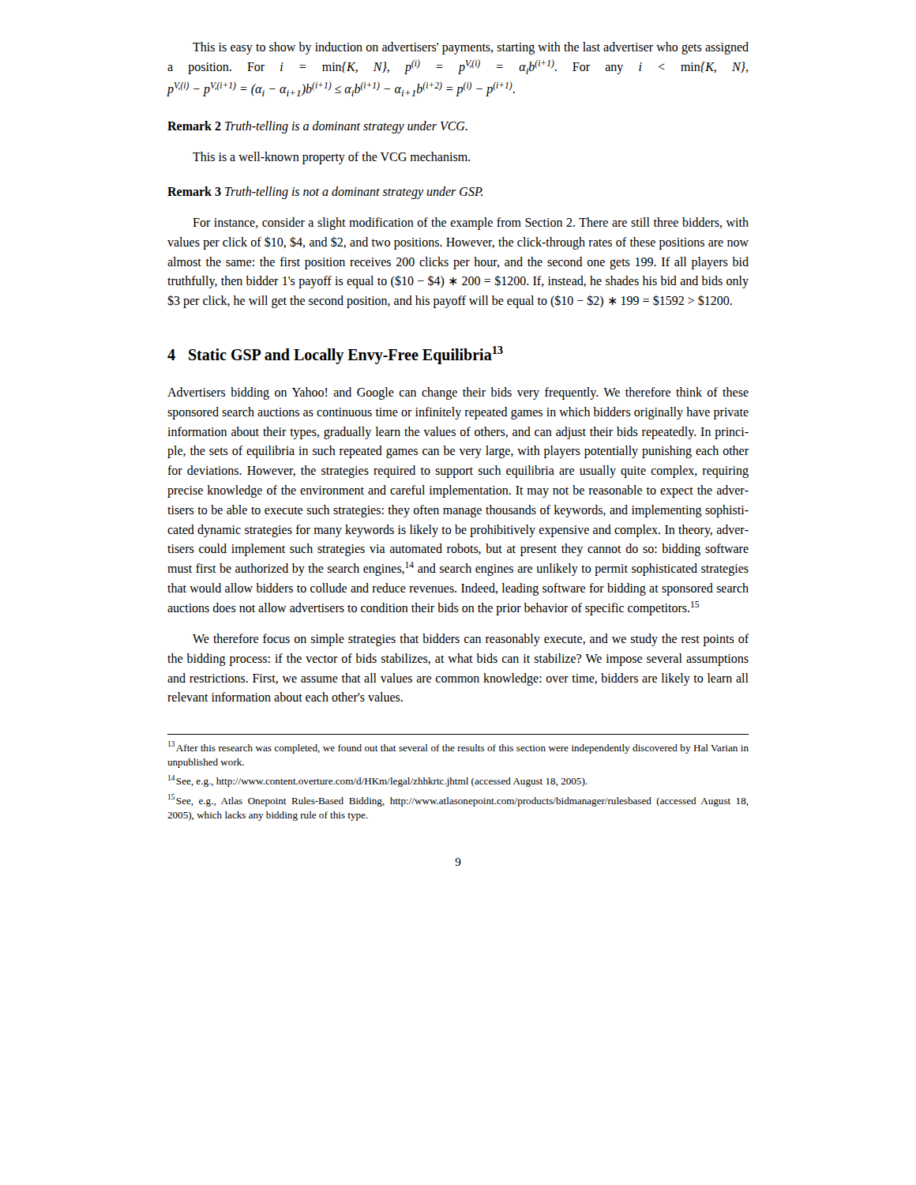This is easy to show by induction on advertisers' payments, starting with the last advertiser who gets assigned a position. For i = min{K, N}, p(i) = pV,(i) = αib(i+1). For any i < min{K, N}, pV,(i) − pV,(i+1) = (αi − αi+1)b(i+1) ≤ αib(i+1) − αi+1b(i+2) = p(i) − p(i+1).
Remark 2 Truth-telling is a dominant strategy under VCG.
This is a well-known property of the VCG mechanism.
Remark 3 Truth-telling is not a dominant strategy under GSP.
For instance, consider a slight modification of the example from Section 2. There are still three bidders, with values per click of $10, $4, and $2, and two positions. However, the click-through rates of these positions are now almost the same: the first position receives 200 clicks per hour, and the second one gets 199. If all players bid truthfully, then bidder 1's payoff is equal to ($10 − $4) ∗ 200 = $1200. If, instead, he shades his bid and bids only $3 per click, he will get the second position, and his payoff will be equal to ($10 − $2) ∗ 199 = $1592 > $1200.
4 Static GSP and Locally Envy-Free Equilibria13
Advertisers bidding on Yahoo! and Google can change their bids very frequently. We therefore think of these sponsored search auctions as continuous time or infinitely repeated games in which bidders originally have private information about their types, gradually learn the values of others, and can adjust their bids repeatedly. In principle, the sets of equilibria in such repeated games can be very large, with players potentially punishing each other for deviations. However, the strategies required to support such equilibria are usually quite complex, requiring precise knowledge of the environment and careful implementation. It may not be reasonable to expect the advertisers to be able to execute such strategies: they often manage thousands of keywords, and implementing sophisticated dynamic strategies for many keywords is likely to be prohibitively expensive and complex. In theory, advertisers could implement such strategies via automated robots, but at present they cannot do so: bidding software must first be authorized by the search engines,14 and search engines are unlikely to permit sophisticated strategies that would allow bidders to collude and reduce revenues. Indeed, leading software for bidding at sponsored search auctions does not allow advertisers to condition their bids on the prior behavior of specific competitors.15
We therefore focus on simple strategies that bidders can reasonably execute, and we study the rest points of the bidding process: if the vector of bids stabilizes, at what bids can it stabilize? We impose several assumptions and restrictions. First, we assume that all values are common knowledge: over time, bidders are likely to learn all relevant information about each other's values.
13After this research was completed, we found out that several of the results of this section were independently discovered by Hal Varian in unpublished work.
14See, e.g., http://www.content.overture.com/d/HKm/legal/zhhkrtc.jhtml (accessed August 18, 2005).
15See, e.g., Atlas Onepoint Rules-Based Bidding, http://www.atlasonepoint.com/products/bidmanager/rulesbased (accessed August 18, 2005), which lacks any bidding rule of this type.
9